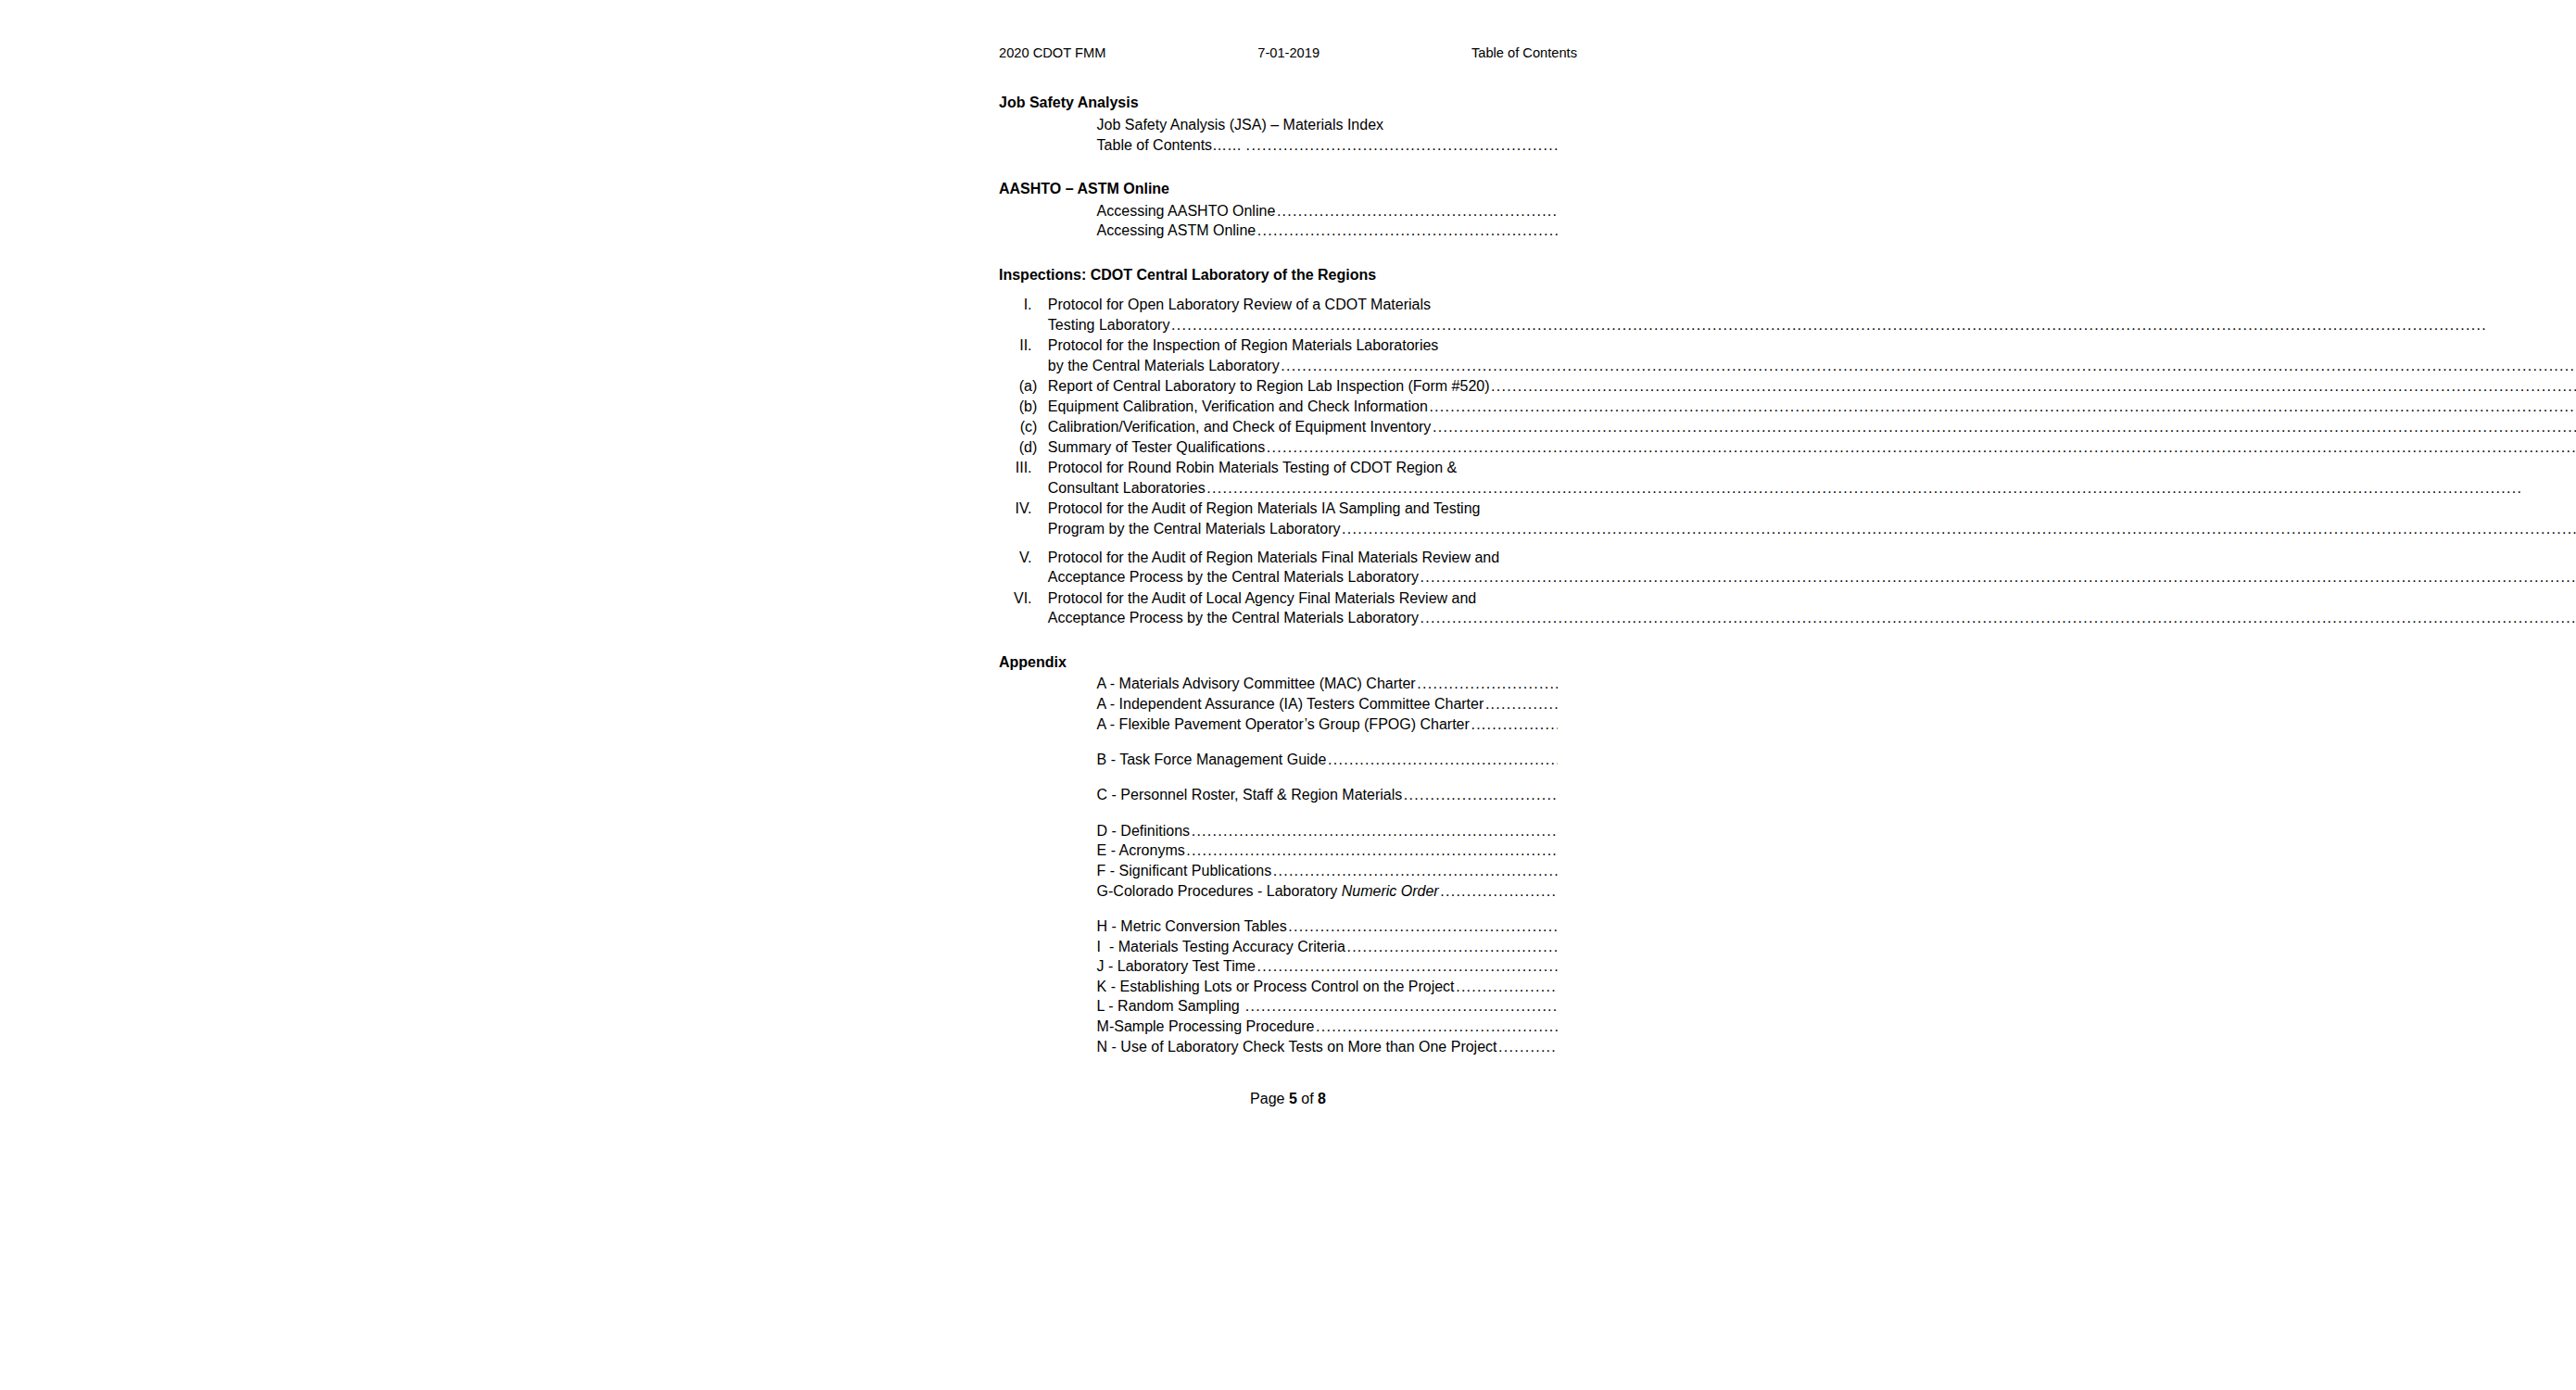2020 CDOT FMM
7-01-2019
Table of Contents
Job Safety Analysis
Job Safety Analysis (JSA) – Materials Index
Table of Contents…… .
AASHTO – ASTM Online
Accessing AASHTO Online
Accessing ASTM Online
Inspections: CDOT Central Laboratory of the Regions
I.
Protocol for Open Laboratory Review of a CDOT Materials
Testing Laboratory
II.
Protocol for the Inspection of Region Materials Laboratories
by the Central Materials Laboratory
(a)
Report of Central Laboratory to Region Lab Inspection (Form #520)
(b)
Equipment Calibration, Verification and Check Information
(c)
Calibration/Verification, and Check of Equipment Inventory
(d)
Summary of Tester Qualifications
III.
Protocol for Round Robin Materials Testing of CDOT Region &
Consultant Laboratories
IV.
Protocol for the Audit of Region Materials IA Sampling and Testing
Program by the Central Materials Laboratory
V.
Protocol for the Audit of Region Materials Final Materials Review and
Acceptance Process by the Central Materials Laboratory
VI.
Protocol for the Audit of Local Agency Final Materials Review and
Acceptance Process by the Central Materials Laboratory
Appendix
A - Materials Advisory Committee (MAC) Charter
A - Independent Assurance (IA) Testers Committee Charter
A - Flexible Pavement Operator’s Group (FPOG) Charter
B - Task Force Management Guide
C - Personnel Roster, Staff & Region Materials
D - Definitions
E - Acronyms
F - Significant Publications
G-Colorado Procedures - Laboratory Numeric Order
H - Metric Conversion Tables
I - Materials Testing Accuracy Criteria
J - Laboratory Test Time
K - Establishing Lots or Process Control on the Project
L - Random Sampling
M-Sample Processing Procedure
N - Use of Laboratory Check Tests on More than One Project
Page 5 of 8